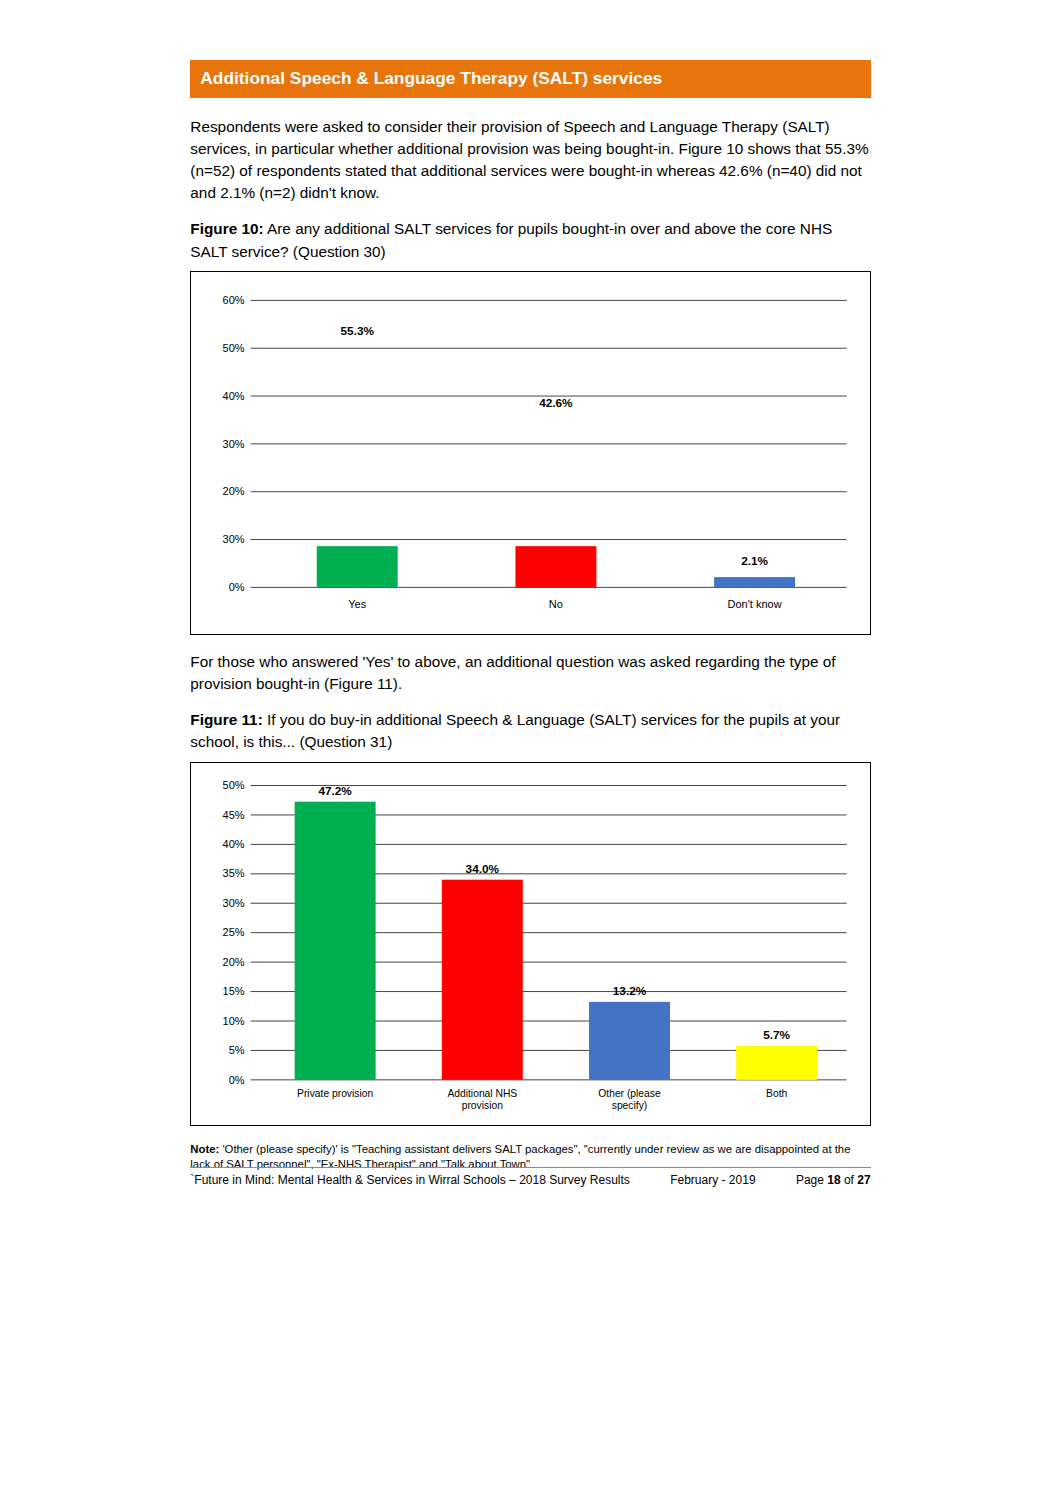Additional Speech & Language Therapy (SALT) services
Respondents were asked to consider their provision of Speech and Language Therapy (SALT) services, in particular whether additional provision was being bought-in. Figure 10 shows that 55.3% (n=52) of respondents stated that additional services were bought-in whereas 42.6% (n=40) did not and 2.1% (n=2) didn't know.
Figure 10: Are any additional SALT services for pupils bought-in over and above the core NHS SALT service? (Question 30)
60% 50% 40% 30% 20% 30% 0% 55.3% 42.6% 2.1% Yes No Don't know
For those who answered 'Yes' to above, an additional question was asked regarding the type of provision bought-in (Figure 11).
Figure 11: If you do buy-in additional Speech & Language (SALT) services for the pupils at your school, is this... (Question 31)
50% 45% 40% 35% 30% 25% 20% 15% 10% 5% 0% 47.2% 34.0% 13.2% 5.7% Private provision Additional NHS provision Other (please specify) Both
Note: 'Other (please specify)' is "Teaching assistant delivers SALT packages", "currently under review as we are disappointed at the lack of SALT personnel", "Ex-NHS Therapist" and "Talk about Town"
`Future in Mind: Mental Health & Services in Wirral Schools – 2018 Survey Results
February - 2019
Page 18 of 27